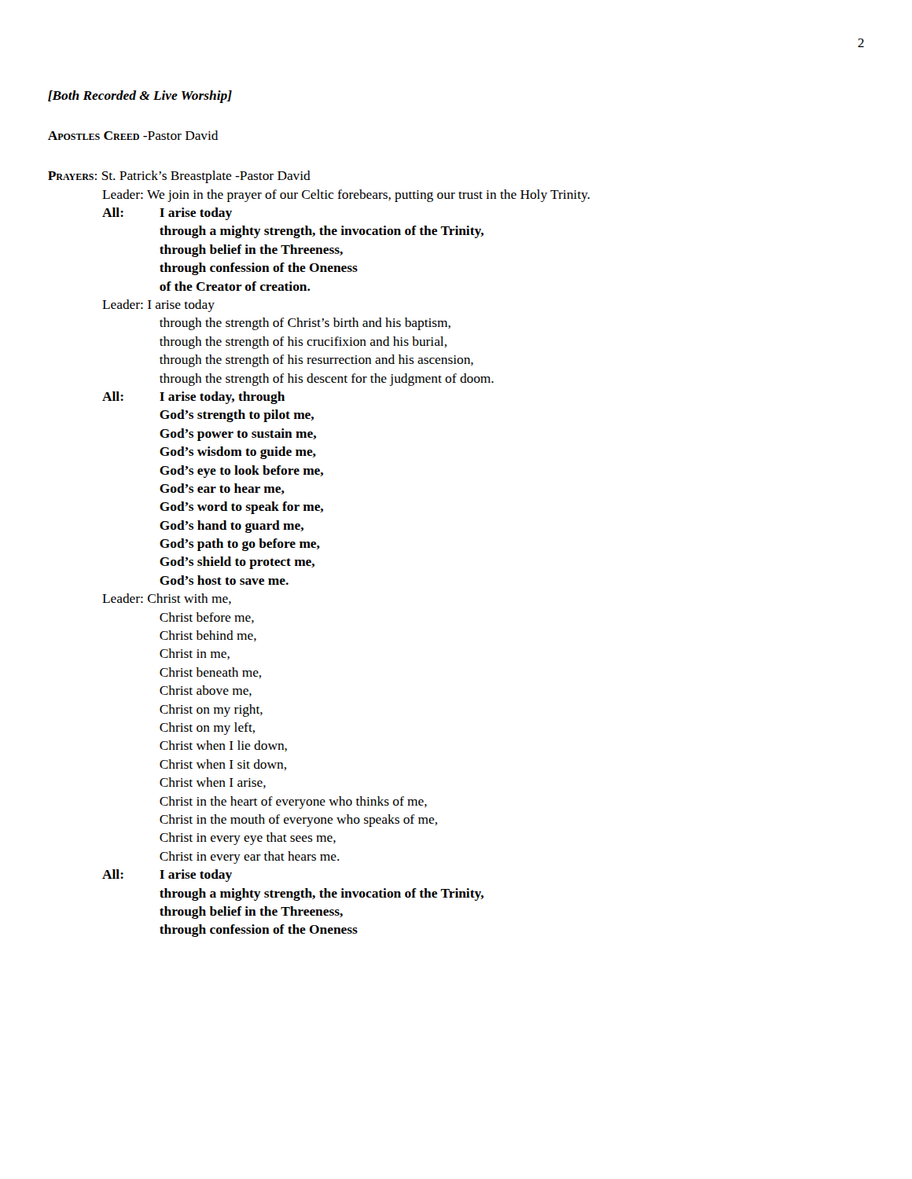2
[Both Recorded & Live Worship]
Apostles Creed -Pastor David
Prayers: St. Patrick’s Breastplate -Pastor David
Leader: We join in the prayer of our Celtic forebears, putting our trust in the Holy Trinity.
All:
I arise today
through a mighty strength, the invocation of the Trinity,
through belief in the Threeness,
through confession of the Oneness
of the Creator of creation.
Leader: I arise today
through the strength of Christ’s birth and his baptism,
through the strength of his crucifixion and his burial,
through the strength of his resurrection and his ascension,
through the strength of his descent for the judgment of doom.
All:
I arise today, through
God’s strength to pilot me,
God’s power to sustain me,
God’s wisdom to guide me,
God’s eye to look before me,
God’s ear to hear me,
God’s word to speak for me,
God’s hand to guard me,
God’s path to go before me,
God’s shield to protect me,
God’s host to save me.
Leader: Christ with me,
Christ before me,
Christ behind me,
Christ in me,
Christ beneath me,
Christ above me,
Christ on my right,
Christ on my left,
Christ when I lie down,
Christ when I sit down,
Christ when I arise,
Christ in the heart of everyone who thinks of me,
Christ in the mouth of everyone who speaks of me,
Christ in every eye that sees me,
Christ in every ear that hears me.
All:
I arise today
through a mighty strength, the invocation of the Trinity,
through belief in the Threeness,
through confession of the Oneness